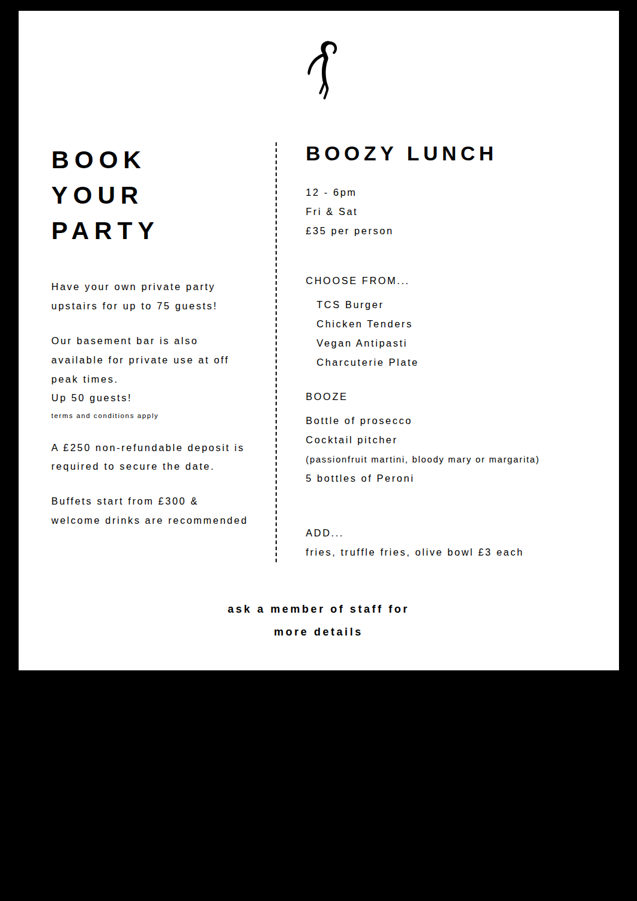BOOK
YOUR
PARTY
Have your own private party upstairs for up to 75 guests!
Our basement bar is also available for private use at off peak times.
Up 50 guests! terms and conditions apply
A £250 non-refundable deposit is required to secure the date.
Buffets start from £300 & welcome drinks are recommended
BOOZY LUNCH
12 - 6pm
Fri & Sat
£35 per person
CHOOSE FROM...
TCS Burger
Chicken Tenders
Vegan Antipasti
Charcuterie Plate
BOOZE
Bottle of prosecco
Cocktail pitcher
(passionfruit martini, bloody mary or margarita)
5 bottles of Peroni
ADD...
fries, truffle fries, olive bowl £3 each
ask a member of staff for
more details